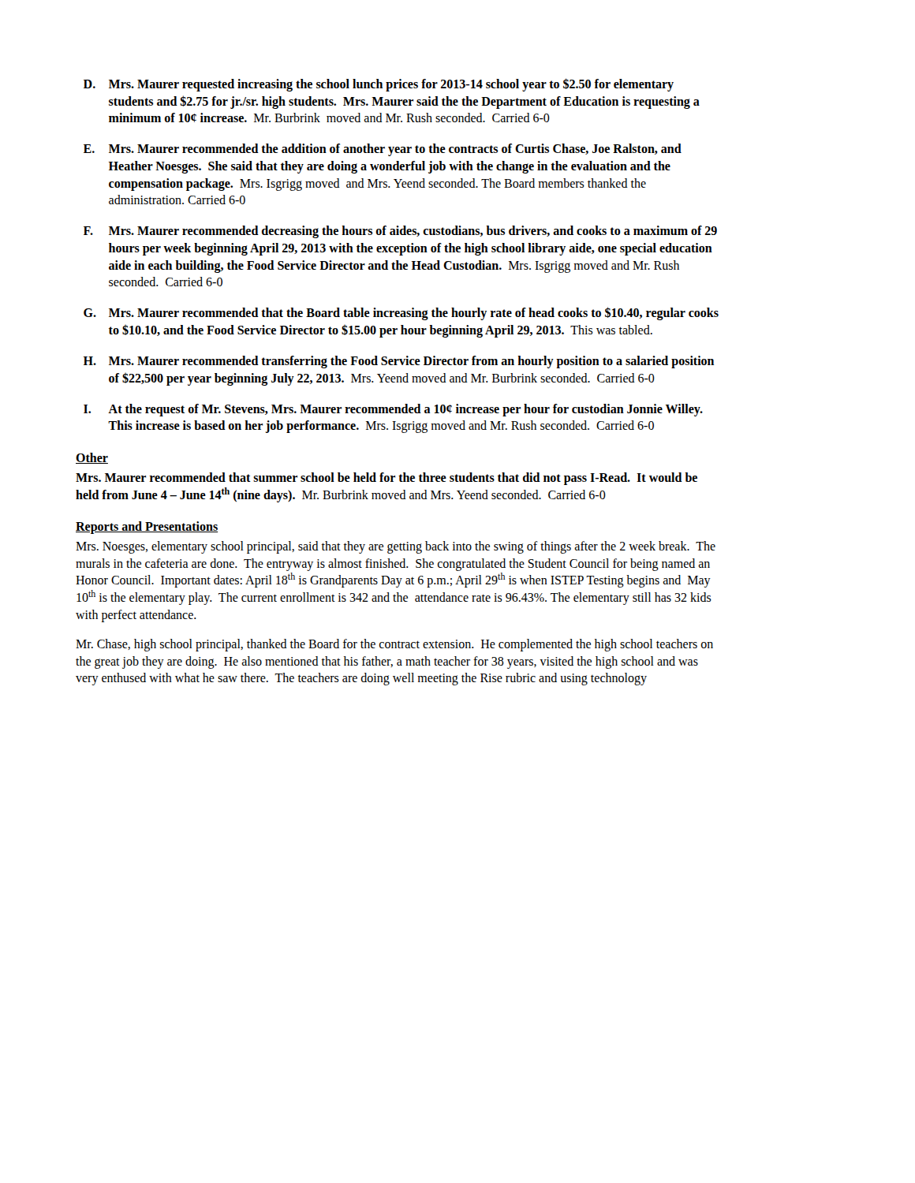D. Mrs. Maurer requested increasing the school lunch prices for 2013-14 school year to $2.50 for elementary students and $2.75 for jr./sr. high students. Mrs. Maurer said the the Department of Education is requesting a minimum of 10¢ increase. Mr. Burbrink moved and Mr. Rush seconded. Carried 6-0
E. Mrs. Maurer recommended the addition of another year to the contracts of Curtis Chase, Joe Ralston, and Heather Noesges. She said that they are doing a wonderful job with the change in the evaluation and the compensation package. Mrs. Isgrigg moved and Mrs. Yeend seconded. The Board members thanked the administration. Carried 6-0
F. Mrs. Maurer recommended decreasing the hours of aides, custodians, bus drivers, and cooks to a maximum of 29 hours per week beginning April 29, 2013 with the exception of the high school library aide, one special education aide in each building, the Food Service Director and the Head Custodian. Mrs. Isgrigg moved and Mr. Rush seconded. Carried 6-0
G. Mrs. Maurer recommended that the Board table increasing the hourly rate of head cooks to $10.40, regular cooks to $10.10, and the Food Service Director to $15.00 per hour beginning April 29, 2013. This was tabled.
H. Mrs. Maurer recommended transferring the Food Service Director from an hourly position to a salaried position of $22,500 per year beginning July 22, 2013. Mrs. Yeend moved and Mr. Burbrink seconded. Carried 6-0
I. At the request of Mr. Stevens, Mrs. Maurer recommended a 10¢ increase per hour for custodian Jonnie Willey. This increase is based on her job performance. Mrs. Isgrigg moved and Mr. Rush seconded. Carried 6-0
Other
Mrs. Maurer recommended that summer school be held for the three students that did not pass I-Read. It would be held from June 4 – June 14th (nine days). Mr. Burbrink moved and Mrs. Yeend seconded. Carried 6-0
Reports and Presentations
Mrs. Noesges, elementary school principal, said that they are getting back into the swing of things after the 2 week break. The murals in the cafeteria are done. The entryway is almost finished. She congratulated the Student Council for being named an Honor Council. Important dates: April 18th is Grandparents Day at 6 p.m.; April 29th is when ISTEP Testing begins and May 10th is the elementary play. The current enrollment is 342 and the attendance rate is 96.43%. The elementary still has 32 kids with perfect attendance.
Mr. Chase, high school principal, thanked the Board for the contract extension. He complemented the high school teachers on the great job they are doing. He also mentioned that his father, a math teacher for 38 years, visited the high school and was very enthused with what he saw there. The teachers are doing well meeting the Rise rubric and using technology